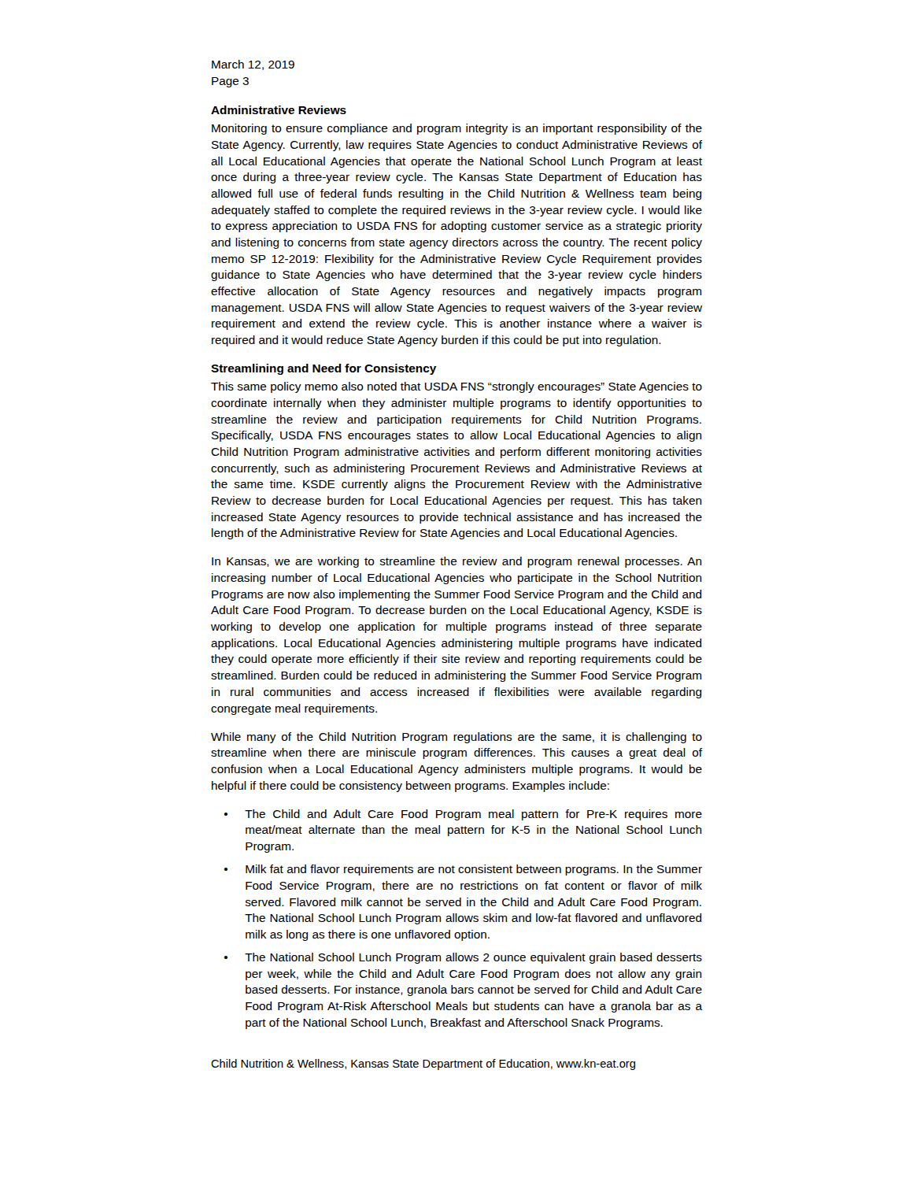March 12, 2019
Page 3
Administrative Reviews
Monitoring to ensure compliance and program integrity is an important responsibility of the State Agency. Currently, law requires State Agencies to conduct Administrative Reviews of all Local Educational Agencies that operate the National School Lunch Program at least once during a three-year review cycle. The Kansas State Department of Education has allowed full use of federal funds resulting in the Child Nutrition & Wellness team being adequately staffed to complete the required reviews in the 3-year review cycle. I would like to express appreciation to USDA FNS for adopting customer service as a strategic priority and listening to concerns from state agency directors across the country. The recent policy memo SP 12-2019: Flexibility for the Administrative Review Cycle Requirement provides guidance to State Agencies who have determined that the 3-year review cycle hinders effective allocation of State Agency resources and negatively impacts program management. USDA FNS will allow State Agencies to request waivers of the 3-year review requirement and extend the review cycle. This is another instance where a waiver is required and it would reduce State Agency burden if this could be put into regulation.
Streamlining and Need for Consistency
This same policy memo also noted that USDA FNS “strongly encourages” State Agencies to coordinate internally when they administer multiple programs to identify opportunities to streamline the review and participation requirements for Child Nutrition Programs. Specifically, USDA FNS encourages states to allow Local Educational Agencies to align Child Nutrition Program administrative activities and perform different monitoring activities concurrently, such as administering Procurement Reviews and Administrative Reviews at the same time. KSDE currently aligns the Procurement Review with the Administrative Review to decrease burden for Local Educational Agencies per request. This has taken increased State Agency resources to provide technical assistance and has increased the length of the Administrative Review for State Agencies and Local Educational Agencies.
In Kansas, we are working to streamline the review and program renewal processes. An increasing number of Local Educational Agencies who participate in the School Nutrition Programs are now also implementing the Summer Food Service Program and the Child and Adult Care Food Program. To decrease burden on the Local Educational Agency, KSDE is working to develop one application for multiple programs instead of three separate applications. Local Educational Agencies administering multiple programs have indicated they could operate more efficiently if their site review and reporting requirements could be streamlined. Burden could be reduced in administering the Summer Food Service Program in rural communities and access increased if flexibilities were available regarding congregate meal requirements.
While many of the Child Nutrition Program regulations are the same, it is challenging to streamline when there are miniscule program differences. This causes a great deal of confusion when a Local Educational Agency administers multiple programs. It would be helpful if there could be consistency between programs. Examples include:
The Child and Adult Care Food Program meal pattern for Pre-K requires more meat/meat alternate than the meal pattern for K-5 in the National School Lunch Program.
Milk fat and flavor requirements are not consistent between programs. In the Summer Food Service Program, there are no restrictions on fat content or flavor of milk served. Flavored milk cannot be served in the Child and Adult Care Food Program. The National School Lunch Program allows skim and low-fat flavored and unflavored milk as long as there is one unflavored option.
The National School Lunch Program allows 2 ounce equivalent grain based desserts per week, while the Child and Adult Care Food Program does not allow any grain based desserts. For instance, granola bars cannot be served for Child and Adult Care Food Program At-Risk Afterschool Meals but students can have a granola bar as a part of the National School Lunch, Breakfast and Afterschool Snack Programs.
Child Nutrition & Wellness, Kansas State Department of Education, www.kn-eat.org